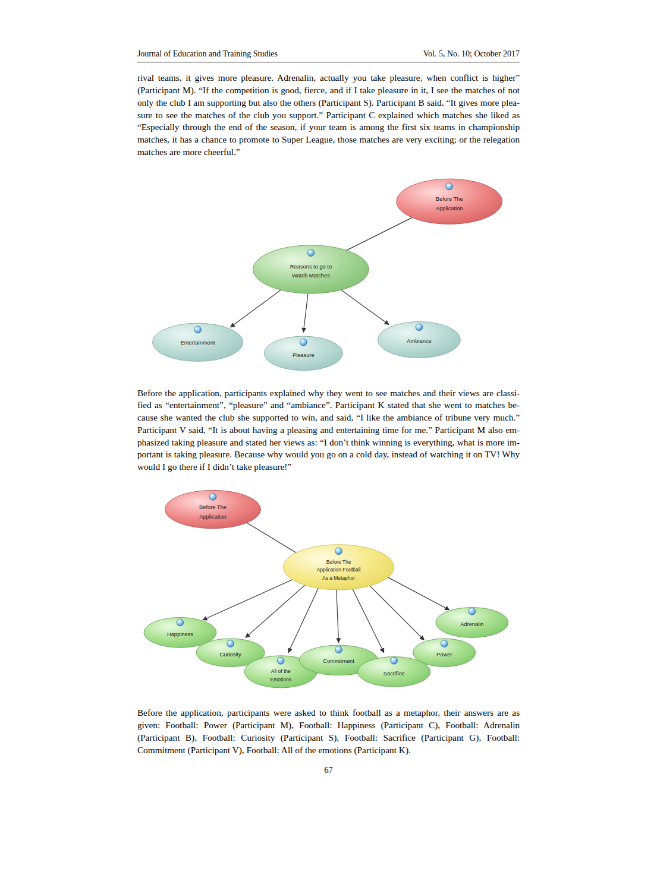Journal of Education and Training Studies
Vol. 5, No. 10; October 2017
rival teams, it gives more pleasure. Adrenalin, actually you take pleasure, when conflict is higher” (Participant M). “If the competition is good, fierce, and if I take pleasure in it, I see the matches of not only the club I am supporting but also the others (Participant S). Participant B said, “It gives more pleasure to see the matches of the club you support.” Participant C explained which matches she liked as “Especially through the end of the season, if your team is among the first six teams in championship matches, it has a chance to promote to Super League, those matches are very exciting; or the relegation matches are more cheerful.”
Before The Application Reasons to go to Watch Matches Entertainment Pleasure Ambiance
Before the application, participants explained why they went to see matches and their views are classified as “entertainment”, “pleasure” and “ambiance”. Participant K stated that she went to matches because she wanted the club she supported to win, and said, “I like the ambiance of tribune very much.” Participant V said, “It is about having a pleasing and entertaining time for me.” Participant M also emphasized taking pleasure and stated her views as: “I don’t think winning is everything, what is more important is taking pleasure. Because why would you go on a cold day, instead of watching it on TV! Why would I go there if I didn’t take pleasure!”
Before The Application Before The Application Football As a Metaphor Happiness Curiosity All of the Emotions Commitment Sacrifice Power Adrenalin
Before the application, participants were asked to think football as a metaphor, their answers are as given: Football: Power (Participant M), Football: Happiness (Participant C), Football: Adrenalin (Participant B), Football: Curiosity (Participant S), Football: Sacrifice (Participant G), Football: Commitment (Participant V), Football: All of the emotions (Participant K).
67